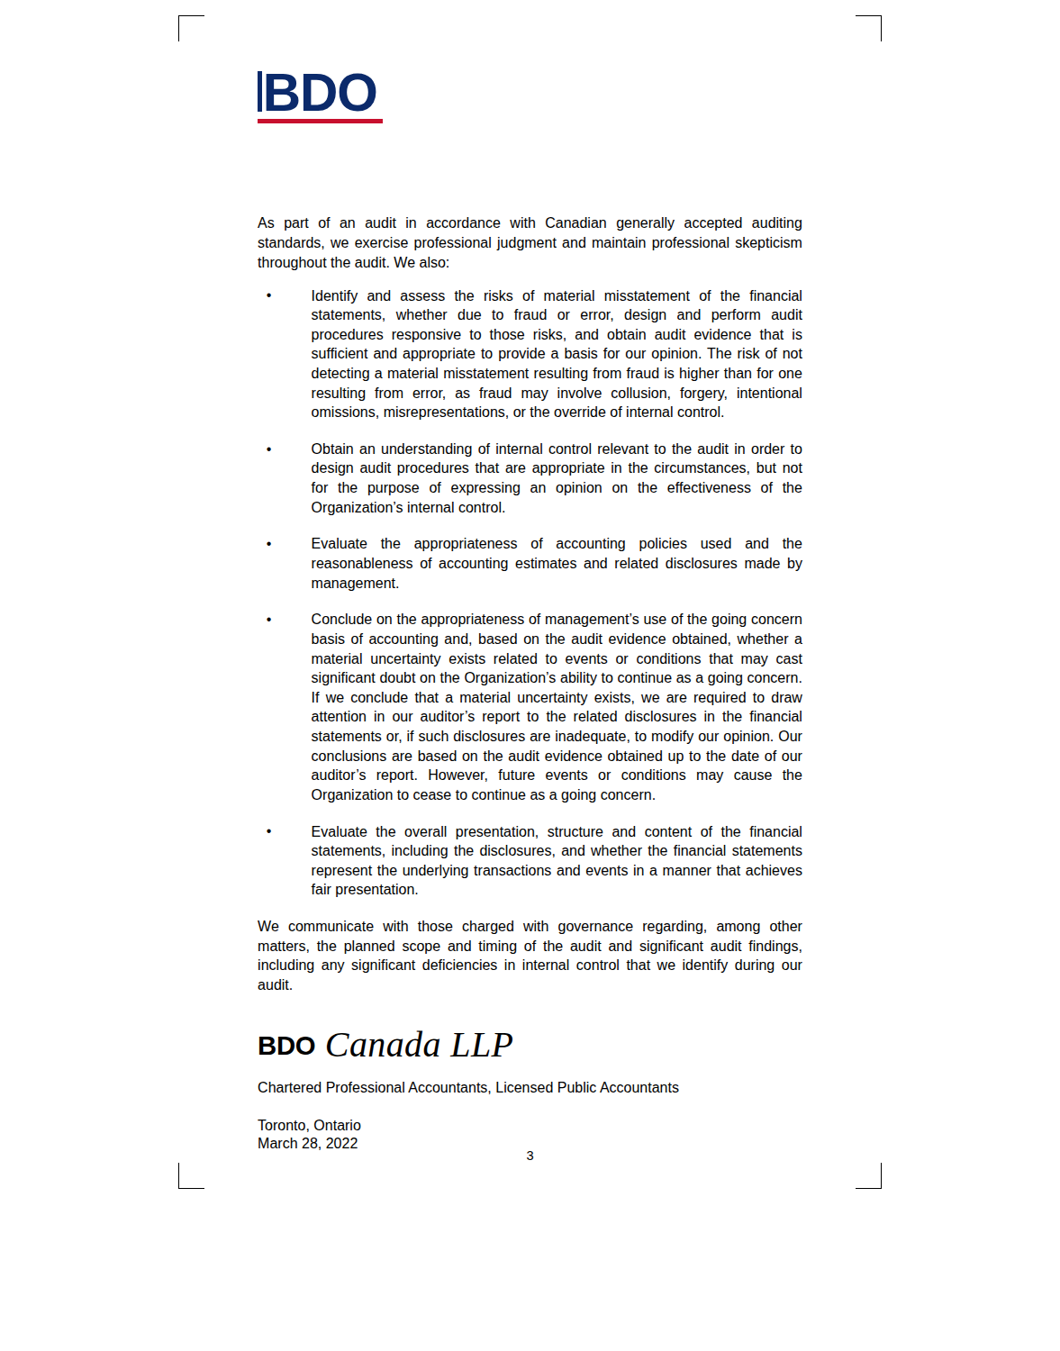BDO
As part of an audit in accordance with Canadian generally accepted auditing standards, we exercise professional judgment and maintain professional skepticism throughout the audit. We also:
Identify and assess the risks of material misstatement of the financial statements, whether due to fraud or error, design and perform audit procedures responsive to those risks, and obtain audit evidence that is sufficient and appropriate to provide a basis for our opinion. The risk of not detecting a material misstatement resulting from fraud is higher than for one resulting from error, as fraud may involve collusion, forgery, intentional omissions, misrepresentations, or the override of internal control.
Obtain an understanding of internal control relevant to the audit in order to design audit procedures that are appropriate in the circumstances, but not for the purpose of expressing an opinion on the effectiveness of the Organization’s internal control.
Evaluate the appropriateness of accounting policies used and the reasonableness of accounting estimates and related disclosures made by management.
Conclude on the appropriateness of management’s use of the going concern basis of accounting and, based on the audit evidence obtained, whether a material uncertainty exists related to events or conditions that may cast significant doubt on the Organization’s ability to continue as a going concern. If we conclude that a material uncertainty exists, we are required to draw attention in our auditor’s report to the related disclosures in the financial statements or, if such disclosures are inadequate, to modify our opinion. Our conclusions are based on the audit evidence obtained up to the date of our auditor’s report. However, future events or conditions may cause the Organization to cease to continue as a going concern.
Evaluate the overall presentation, structure and content of the financial statements, including the disclosures, and whether the financial statements represent the underlying transactions and events in a manner that achieves fair presentation.
We communicate with those charged with governance regarding, among other matters, the planned scope and timing of the audit and significant audit findings, including any significant deficiencies in internal control that we identify during our audit.
BDO Canada LLP
Chartered Professional Accountants, Licensed Public Accountants
Toronto, Ontario
March 28, 2022
3